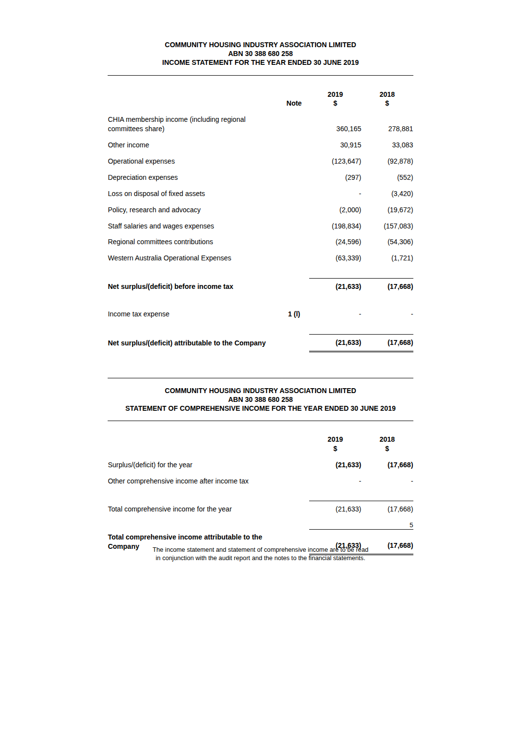COMMUNITY HOUSING INDUSTRY ASSOCIATION LIMITED
ABN 30 388 680 258
INCOME STATEMENT FOR THE YEAR ENDED 30 JUNE 2019
| | Note | 2019 $ | 2018 $ |
| --- | --- | --- | --- |
| CHIA membership income (including regional committees share) | | 360,165 | 278,881 |
| Other income | | 30,915 | 33,083 |
| Operational expenses | | (123,647) | (92,878) |
| Depreciation expenses | | (297) | (552) |
| Loss on disposal of fixed assets | | - | (3,420) |
| Policy, research and advocacy | | (2,000) | (19,672) |
| Staff salaries and wages expenses | | (198,834) | (157,083) |
| Regional committees contributions | | (24,596) | (54,306) |
| Western Australia Operational Expenses | | (63,339) | (1,721) |
| Net surplus/(deficit) before income tax | | (21,633) | (17,668) |
| Income tax expense | 1 (l) | - | - |
| Net surplus/(deficit) attributable to the Company | | (21,633) | (17,668) |
COMMUNITY HOUSING INDUSTRY ASSOCIATION LIMITED
ABN 30 388 680 258
STATEMENT OF COMPREHENSIVE INCOME FOR THE YEAR ENDED 30 JUNE 2019
| | | 2019 $ | 2018 $ |
| --- | --- | --- | --- |
| Surplus/(deficit) for the year | | (21,633) | (17,668) |
| Other comprehensive income after income tax | | - | - |
| Total comprehensive income for the year | | (21,633) | (17,668) |
| Total comprehensive income attributable to the Company | | (21,633) | (17,668) |
5
The income statement and statement of comprehensive income are to be read
in conjunction with the audit report and the notes to the financial statements.